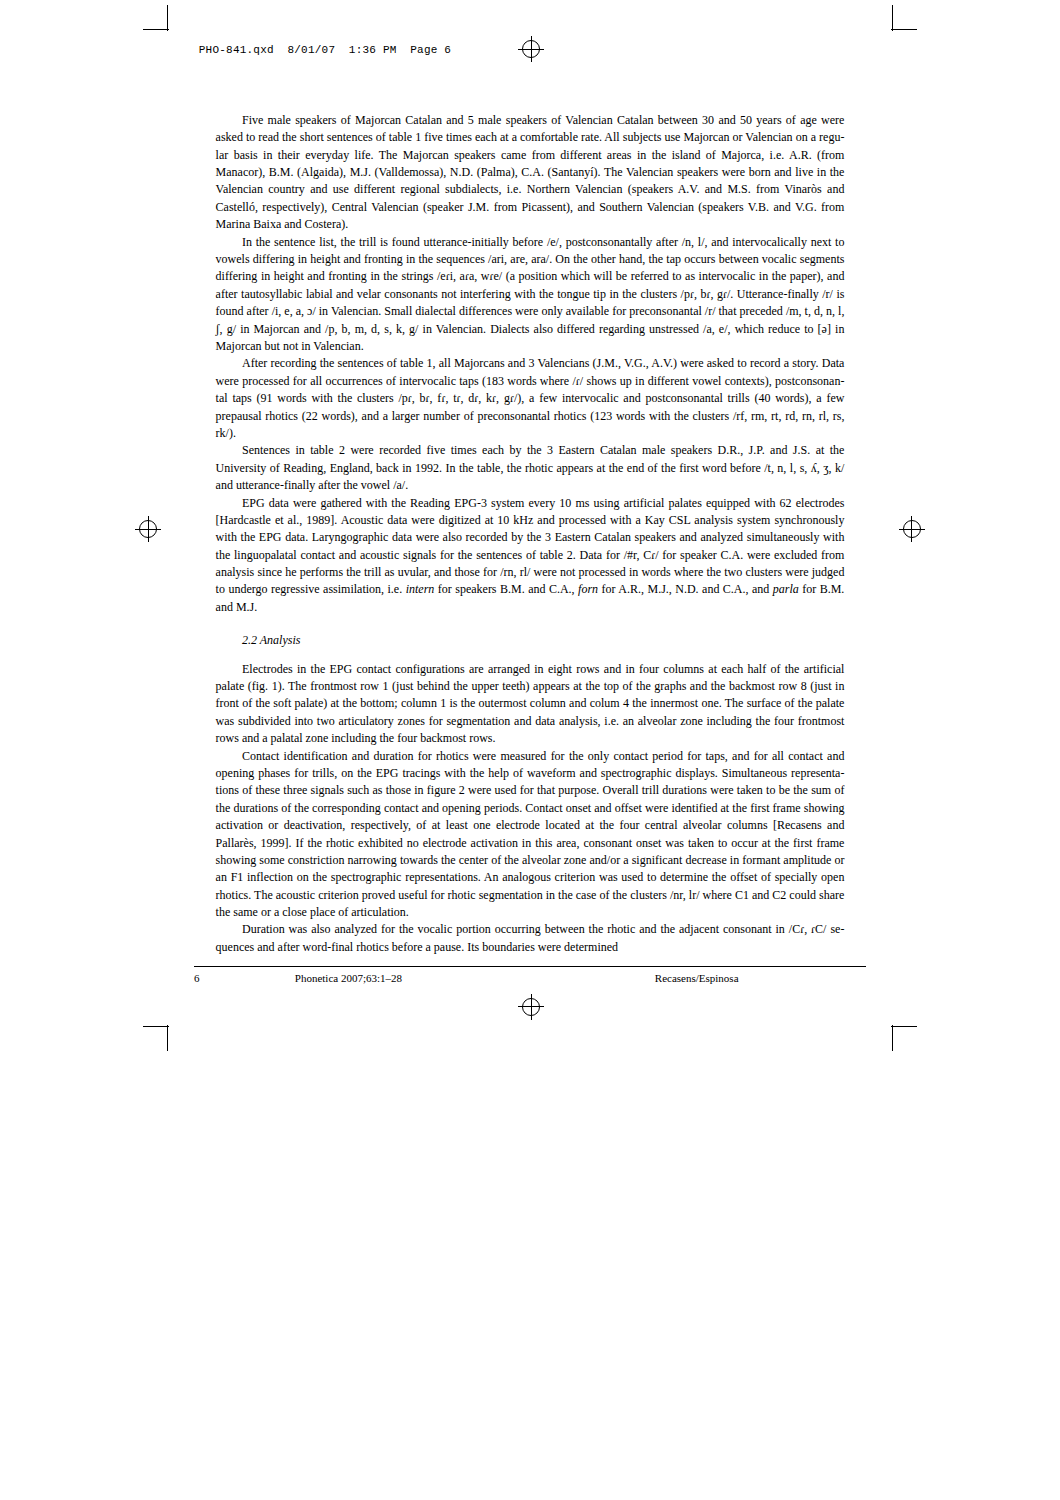PHO-841.qxd 8/01/07 1:36 PM Page 6
Five male speakers of Majorcan Catalan and 5 male speakers of Valencian Catalan between 30 and 50 years of age were asked to read the short sentences of table 1 five times each at a comfortable rate. All subjects use Majorcan or Valencian on a regular basis in their everyday life. The Majorcan speakers came from different areas in the island of Majorca, i.e. A.R. (from Manacor), B.M. (Algaida), M.J. (Valldemossa), N.D. (Palma), C.A. (Santanyí). The Valencian speakers were born and live in the Valencian country and use different regional subdialects, i.e. Northern Valencian (speakers A.V. and M.S. from Vinaròs and Castelló, respectively), Central Valencian (speaker J.M. from Picassent), and Southern Valencian (speakers V.B. and V.G. from Marina Baixa and Costera).
In the sentence list, the trill is found utterance-initially before /e/, postconsonantally after /n, l/, and intervocalically next to vowels differing in height and fronting in the sequences /ari, are, ara/. On the other hand, the tap occurs between vocalic segments differing in height and fronting in the strings /eɾi, aɾa, wɾe/ (a position which will be referred to as intervocalic in the paper), and after tautosyllabic labial and velar consonants not interfering with the tongue tip in the clusters /pɾ, bɾ, gɾ/. Utterance-finally /r/ is found after /i, e, a, ɔ/ in Valencian. Small dialectal differences were only available for preconsonantal /r/ that preceded /m, t, d, n, l, ʃ, g/ in Majorcan and /p, b, m, d, s, k, g/ in Valencian. Dialects also differed regarding unstressed /a, e/, which reduce to [ə] in Majorcan but not in Valencian.
After recording the sentences of table 1, all Majorcans and 3 Valencians (J.M., V.G., A.V.) were asked to record a story. Data were processed for all occurrences of intervocalic taps (183 words where /ɾ/ shows up in different vowel contexts), postconsonantal taps (91 words with the clusters /pɾ, bɾ, fɾ, tɾ, dɾ, kɾ, gɾ/), a few intervocalic and postconsonantal trills (40 words), a few prepausal rhotics (22 words), and a larger number of preconsonantal rhotics (123 words with the clusters /rf, rm, rt, rd, rn, rl, rs, rk/).
Sentences in table 2 were recorded five times each by the 3 Eastern Catalan male speakers D.R., J.P. and J.S. at the University of Reading, England, back in 1992. In the table, the rhotic appears at the end of the first word before /t, n, l, s, ʎ, ʒ, k/ and utterance-finally after the vowel /a/.
EPG data were gathered with the Reading EPG-3 system every 10 ms using artificial palates equipped with 62 electrodes [Hardcastle et al., 1989]. Acoustic data were digitized at 10 kHz and processed with a Kay CSL analysis system synchronously with the EPG data. Laryngographic data were also recorded by the 3 Eastern Catalan speakers and analyzed simultaneously with the linguopalatal contact and acoustic signals for the sentences of table 2. Data for /#r, Cɾ/ for speaker C.A. were excluded from analysis since he performs the trill as uvular, and those for /rn, rl/ were not processed in words where the two clusters were judged to undergo regressive assimilation, i.e. intern for speakers B.M. and C.A., forn for A.R., M.J., N.D. and C.A., and parla for B.M. and M.J.
2.2 Analysis
Electrodes in the EPG contact configurations are arranged in eight rows and in four columns at each half of the artificial palate (fig. 1). The frontmost row 1 (just behind the upper teeth) appears at the top of the graphs and the backmost row 8 (just in front of the soft palate) at the bottom; column 1 is the outermost column and colum 4 the innermost one. The surface of the palate was subdivided into two articulatory zones for segmentation and data analysis, i.e. an alveolar zone including the four frontmost rows and a palatal zone including the four backmost rows.
Contact identification and duration for rhotics were measured for the only contact period for taps, and for all contact and opening phases for trills, on the EPG tracings with the help of waveform and spectrographic displays. Simultaneous representations of these three signals such as those in figure 2 were used for that purpose. Overall trill durations were taken to be the sum of the durations of the corresponding contact and opening periods. Contact onset and offset were identified at the first frame showing activation or deactivation, respectively, of at least one electrode located at the four central alveolar columns [Recasens and Pallarès, 1999]. If the rhotic exhibited no electrode activation in this area, consonant onset was taken to occur at the first frame showing some constriction narrowing towards the center of the alveolar zone and/or a significant decrease in formant amplitude or an F1 inflection on the spectrographic representations. An analogous criterion was used to determine the offset of specially open rhotics. The acoustic criterion proved useful for rhotic segmentation in the case of the clusters /nr, lr/ where C1 and C2 could share the same or a close place of articulation.
Duration was also analyzed for the vocalic portion occurring between the rhotic and the adjacent consonant in /Cɾ, ɾ C/ sequences and after word-final rhotics before a pause. Its boundaries were determined
6
Phonetica 2007;63:1–28
Recasens/Espinosa